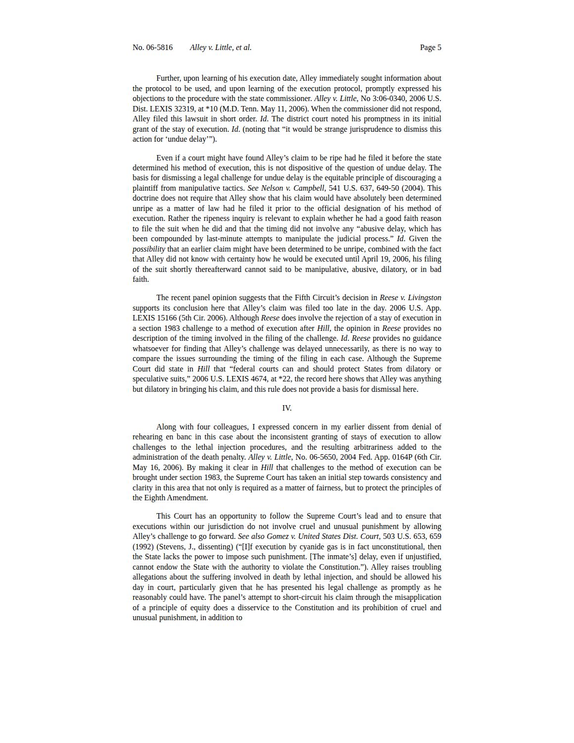No. 06-5816 Alley v. Little, et al. Page 5
Further, upon learning of his execution date, Alley immediately sought information about the protocol to be used, and upon learning of the execution protocol, promptly expressed his objections to the procedure with the state commissioner. Alley v. Little, No 3:06-0340, 2006 U.S. Dist. LEXIS 32319, at *10 (M.D. Tenn. May 11, 2006). When the commissioner did not respond, Alley filed this lawsuit in short order. Id. The district court noted his promptness in its initial grant of the stay of execution. Id. (noting that “it would be strange jurisprudence to dismiss this action for ‘undue delay’”).
Even if a court might have found Alley’s claim to be ripe had he filed it before the state determined his method of execution, this is not dispositive of the question of undue delay. The basis for dismissing a legal challenge for undue delay is the equitable principle of discouraging a plaintiff from manipulative tactics. See Nelson v. Campbell, 541 U.S. 637, 649-50 (2004). This doctrine does not require that Alley show that his claim would have absolutely been determined unripe as a matter of law had he filed it prior to the official designation of his method of execution. Rather the ripeness inquiry is relevant to explain whether he had a good faith reason to file the suit when he did and that the timing did not involve any “abusive delay, which has been compounded by last-minute attempts to manipulate the judicial process.” Id. Given the possibility that an earlier claim might have been determined to be unripe, combined with the fact that Alley did not know with certainty how he would be executed until April 19, 2006, his filing of the suit shortly thereafterward cannot said to be manipulative, abusive, dilatory, or in bad faith.
The recent panel opinion suggests that the Fifth Circuit’s decision in Reese v. Livingston supports its conclusion here that Alley’s claim was filed too late in the day. 2006 U.S. App. LEXIS 15166 (5th Cir. 2006). Although Reese does involve the rejection of a stay of execution in a section 1983 challenge to a method of execution after Hill, the opinion in Reese provides no description of the timing involved in the filing of the challenge. Id. Reese provides no guidance whatsoever for finding that Alley’s challenge was delayed unnecessarily, as there is no way to compare the issues surrounding the timing of the filing in each case. Although the Supreme Court did state in Hill that “federal courts can and should protect States from dilatory or speculative suits,” 2006 U.S. LEXIS 4674, at *22, the record here shows that Alley was anything but dilatory in bringing his claim, and this rule does not provide a basis for dismissal here.
IV.
Along with four colleagues, I expressed concern in my earlier dissent from denial of rehearing en banc in this case about the inconsistent granting of stays of execution to allow challenges to the lethal injection procedures, and the resulting arbitrariness added to the administration of the death penalty. Alley v. Little, No. 06-5650, 2004 Fed. App. 0164P (6th Cir. May 16, 2006). By making it clear in Hill that challenges to the method of execution can be brought under section 1983, the Supreme Court has taken an initial step towards consistency and clarity in this area that not only is required as a matter of fairness, but to protect the principles of the Eighth Amendment.
This Court has an opportunity to follow the Supreme Court’s lead and to ensure that executions within our jurisdiction do not involve cruel and unusual punishment by allowing Alley’s challenge to go forward. See also Gomez v. United States Dist. Court, 503 U.S. 653, 659 (1992) (Stevens, J., dissenting) (“[I]f execution by cyanide gas is in fact unconstitutional, then the State lacks the power to impose such punishment. [The inmate’s] delay, even if unjustified, cannot endow the State with the authority to violate the Constitution.”). Alley raises troubling allegations about the suffering involved in death by lethal injection, and should be allowed his day in court, particularly given that he has presented his legal challenge as promptly as he reasonably could have. The panel’s attempt to short-circuit his claim through the misapplication of a principle of equity does a disservice to the Constitution and its prohibition of cruel and unusual punishment, in addition to